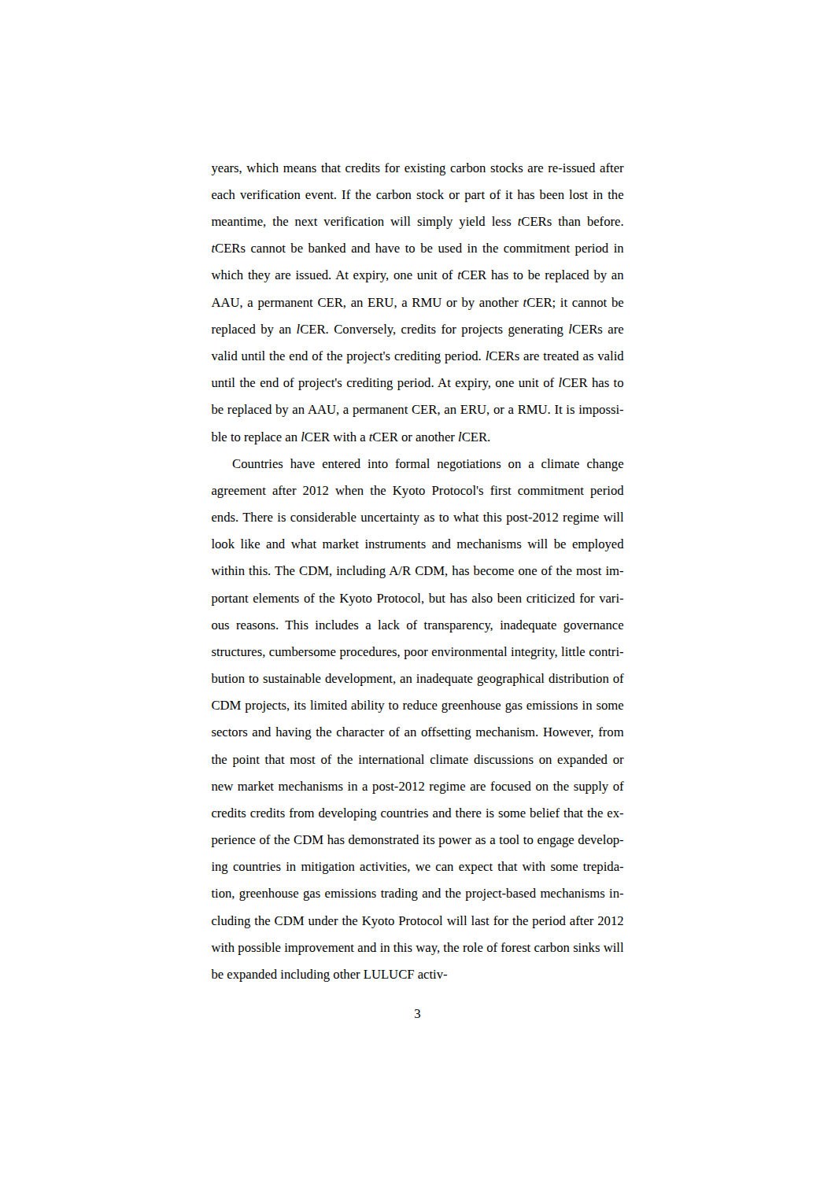years, which means that credits for existing carbon stocks are re-issued after each verification event. If the carbon stock or part of it has been lost in the meantime, the next verification will simply yield less t CERs than before. t CERs cannot be banked and have to be used in the commitment period in which they are issued. At expiry, one unit of t CER has to be replaced by an AAU, a permanent CER, an ERU, a RMU or by another t CER; it cannot be replaced by an l CER. Conversely, credits for projects generating l CERs are valid until the end of the project's crediting period. l CERs are treated as valid until the end of project's crediting period. At expiry, one unit of l CER has to be replaced by an AAU, a permanent CER, an ERU, or a RMU. It is impossible to replace an l CER with a t CER or another l CER.
Countries have entered into formal negotiations on a climate change agreement after 2012 when the Kyoto Protocol's first commitment period ends. There is considerable uncertainty as to what this post-2012 regime will look like and what market instruments and mechanisms will be employed within this. The CDM, including A/R CDM, has become one of the most important elements of the Kyoto Protocol, but has also been criticized for various reasons. This includes a lack of transparency, inadequate governance structures, cumbersome procedures, poor environmental integrity, little contribution to sustainable development, an inadequate geographical distribution of CDM projects, its limited ability to reduce greenhouse gas emissions in some sectors and having the character of an offsetting mechanism. However, from the point that most of the international climate discussions on expanded or new market mechanisms in a post-2012 regime are focused on the supply of credits credits from developing countries and there is some belief that the experience of the CDM has demonstrated its power as a tool to engage developing countries in mitigation activities, we can expect that with some trepidation, greenhouse gas emissions trading and the project-based mechanisms including the CDM under the Kyoto Protocol will last for the period after 2012 with possible improvement and in this way, the role of forest carbon sinks will be expanded including other LULUCF activ-
3